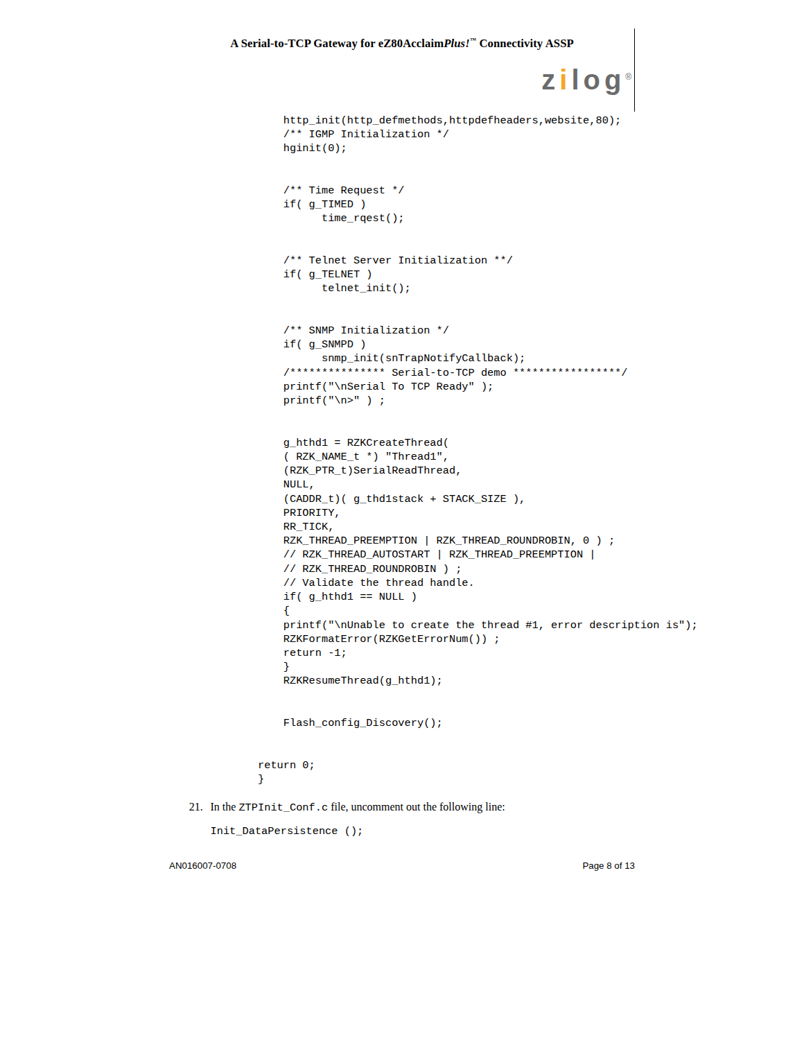A Serial-to-TCP Gateway for eZ80AcclaimPlus!™ Connectivity ASSP
zilog®
        http_init(http_defmethods,httpdefheaders,website,80);
        /** IGMP Initialization */
        hginit(0);


        /** Time Request */
        if( g_TIMED )
              time_rqest();


        /** Telnet Server Initialization **/
        if( g_TELNET )
              telnet_init();


        /** SNMP Initialization */
        if( g_SNMPD )
              snmp_init(snTrapNotifyCallback);
        /*************** Serial-to-TCP demo *****************/
        printf("\nSerial To TCP Ready" );
        printf("\n>" ) ;


        g_hthd1 = RZKCreateThread(
        ( RZK_NAME_t *) "Thread1",
        (RZK_PTR_t)SerialReadThread,
        NULL,
        (CADDR_t)( g_thd1stack + STACK_SIZE ),
        PRIORITY,
        RR_TICK,
        RZK_THREAD_PREEMPTION | RZK_THREAD_ROUNDROBIN, 0 ) ;
        // RZK_THREAD_AUTOSTART | RZK_THREAD_PREEMPTION |
        // RZK_THREAD_ROUNDROBIN ) ;
        // Validate the thread handle.
        if( g_hthd1 == NULL )
        {
        printf("\nUnable to create the thread #1, error description is");
        RZKFormatError(RZKGetErrorNum()) ;
        return -1;
        }
        RZKResumeThread(g_hthd1);


        Flash_config_Discovery();


    return 0;
    }
21.
In the ZTPInit_Conf.c file, uncomment out the following line:
Init_DataPersistence ();
AN016007-0708
Page 8 of 13